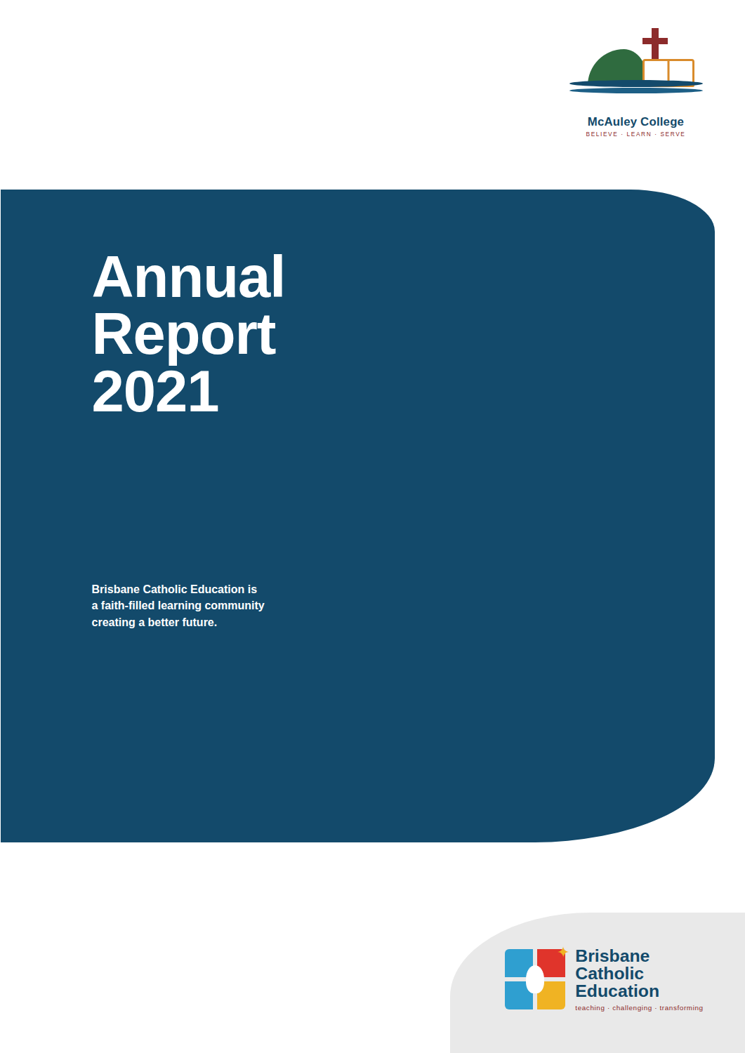McAuley College
BELIEVE · LEARN · SERVE
McAuley College,
BEAUDESERT
Annual
Report
2021
Brisbane Catholic Education is
a faith-filled learning community
creating a better future.
✦
Brisbane
Catholic
Education
teaching · challenging · transforming